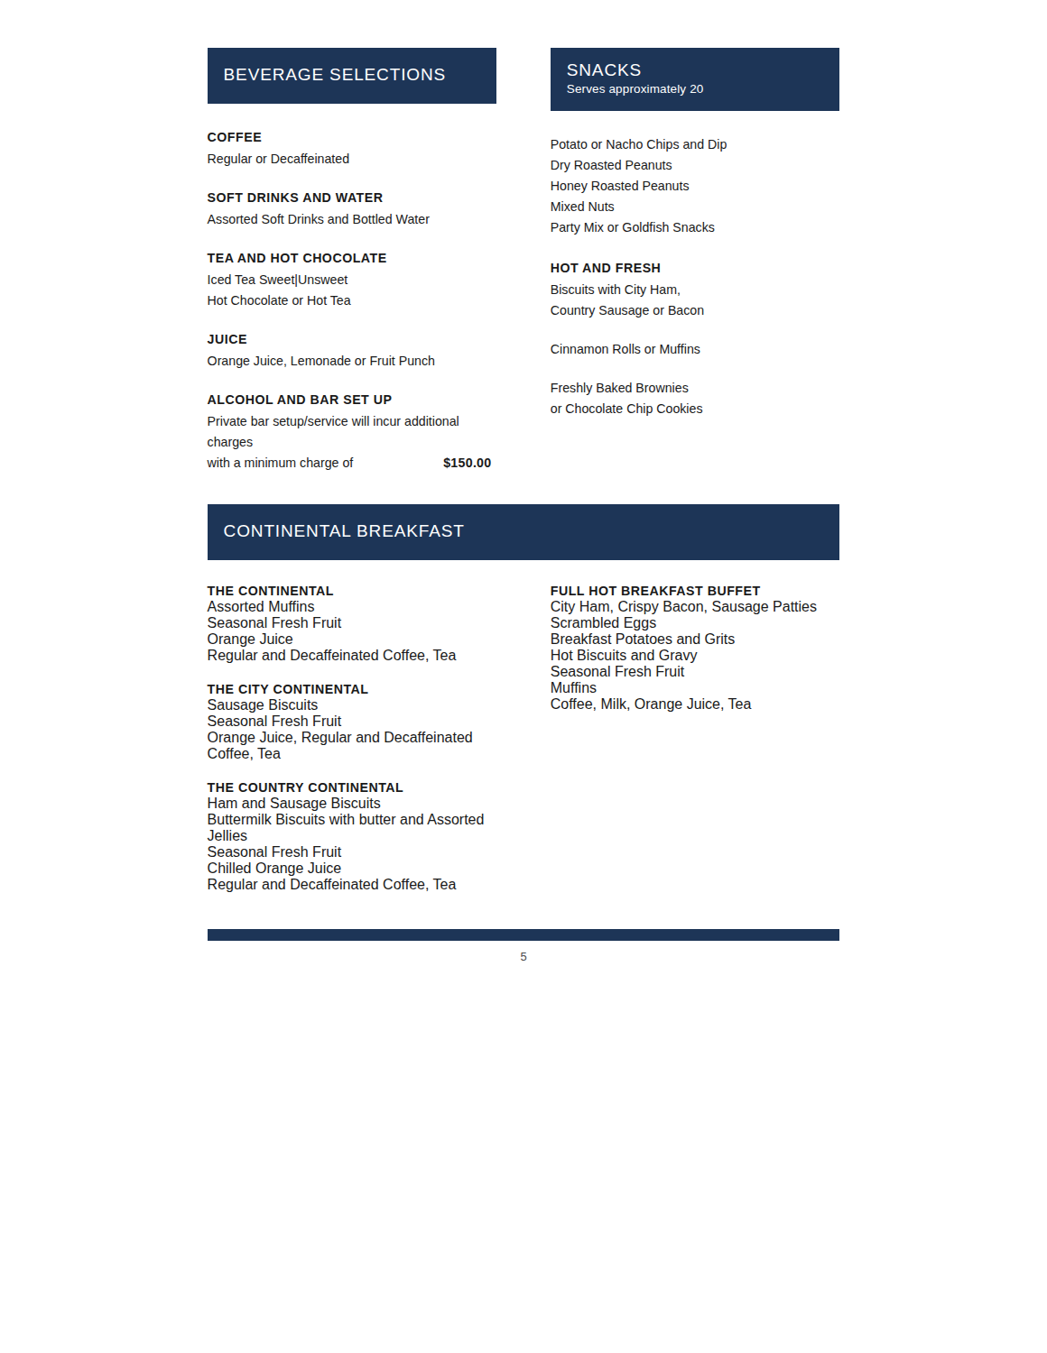Beverage Selections
Coffee
Regular or Decaffeinated
Soft Drinks and Water
Assorted Soft Drinks and Bottled Water
Tea and Hot Chocolate
Iced Tea Sweet|Unsweet
Hot Chocolate or Hot Tea
Juice
Orange Juice, Lemonade or Fruit Punch
Alcohol and Bar Set Up
Private bar setup/service will incur additional charges
with a minimum charge of $150.00
Snacks
Serves approximately 20
Potato or Nacho Chips and Dip
Dry Roasted Peanuts
Honey Roasted Peanuts
Mixed Nuts
Party Mix or Goldfish Snacks
Hot and Fresh
Biscuits with City Ham,
Country Sausage or Bacon
Cinnamon Rolls or Muffins
Freshly Baked Brownies
or Chocolate Chip Cookies
Continental Breakfast
The Continental
Assorted Muffins
Seasonal Fresh Fruit
Orange Juice
Regular and Decaffeinated Coffee, Tea
The City Continental
Sausage Biscuits
Seasonal Fresh Fruit
Orange Juice, Regular and Decaffeinated Coffee, Tea
The Country Continental
Ham and Sausage Biscuits
Buttermilk Biscuits with butter and Assorted Jellies
Seasonal Fresh Fruit
Chilled Orange Juice
Regular and Decaffeinated Coffee, Tea
Full Hot Breakfast Buffet
City Ham, Crispy Bacon, Sausage Patties
Scrambled Eggs
Breakfast Potatoes and Grits
Hot Biscuits and Gravy
Seasonal Fresh Fruit
Muffins
Coffee, Milk, Orange Juice, Tea
5